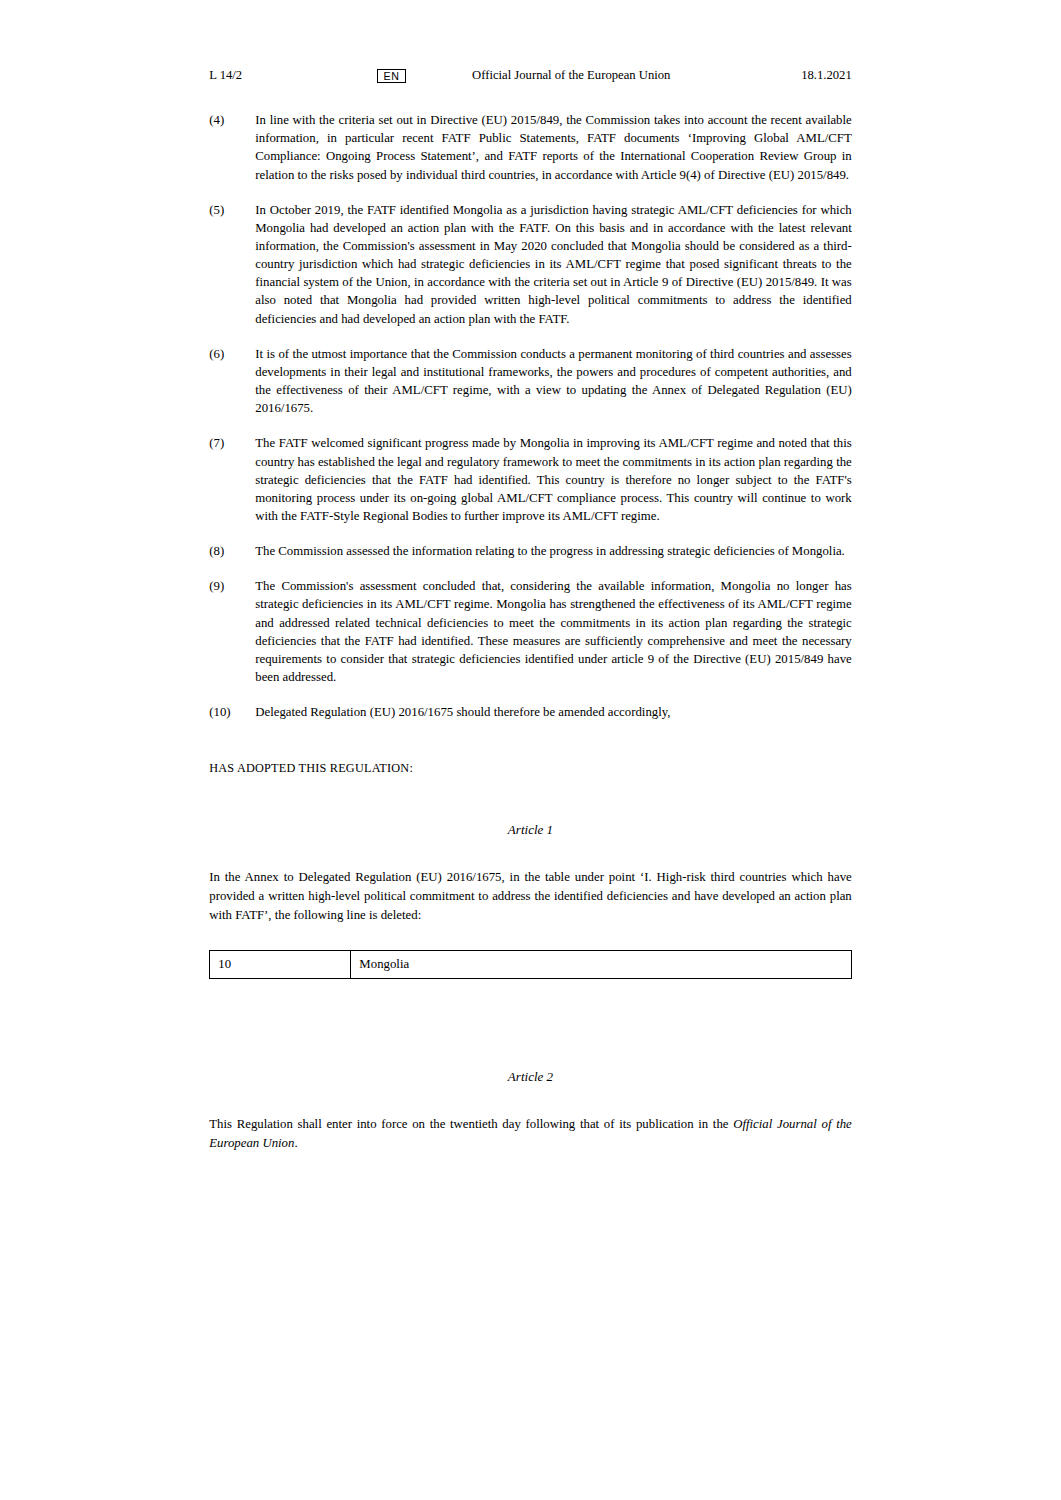L 14/2
EN
Official Journal of the European Union
18.1.2021
(4)
In line with the criteria set out in Directive (EU) 2015/849, the Commission takes into account the recent available information, in particular recent FATF Public Statements, FATF documents ‘Improving Global AML/CFT Compliance: Ongoing Process Statement’, and FATF reports of the International Cooperation Review Group in relation to the risks posed by individual third countries, in accordance with Article 9(4) of Directive (EU) 2015/849.
(5)
In October 2019, the FATF identified Mongolia as a jurisdiction having strategic AML/CFT deficiencies for which Mongolia had developed an action plan with the FATF. On this basis and in accordance with the latest relevant information, the Commission's assessment in May 2020 concluded that Mongolia should be considered as a third-country jurisdiction which had strategic deficiencies in its AML/CFT regime that posed significant threats to the financial system of the Union, in accordance with the criteria set out in Article 9 of Directive (EU) 2015/849. It was also noted that Mongolia had provided written high-level political commitments to address the identified deficiencies and had developed an action plan with the FATF.
(6)
It is of the utmost importance that the Commission conducts a permanent monitoring of third countries and assesses developments in their legal and institutional frameworks, the powers and procedures of competent authorities, and the effectiveness of their AML/CFT regime, with a view to updating the Annex of Delegated Regulation (EU) 2016/1675.
(7)
The FATF welcomed significant progress made by Mongolia in improving its AML/CFT regime and noted that this country has established the legal and regulatory framework to meet the commitments in its action plan regarding the strategic deficiencies that the FATF had identified. This country is therefore no longer subject to the FATF's monitoring process under its on-going global AML/CFT compliance process. This country will continue to work with the FATF-Style Regional Bodies to further improve its AML/CFT regime.
(8)
The Commission assessed the information relating to the progress in addressing strategic deficiencies of Mongolia.
(9)
The Commission's assessment concluded that, considering the available information, Mongolia no longer has strategic deficiencies in its AML/CFT regime. Mongolia has strengthened the effectiveness of its AML/CFT regime and addressed related technical deficiencies to meet the commitments in its action plan regarding the strategic deficiencies that the FATF had identified. These measures are sufficiently comprehensive and meet the necessary requirements to consider that strategic deficiencies identified under article 9 of the Directive (EU) 2015/849 have been addressed.
(10)
Delegated Regulation (EU) 2016/1675 should therefore be amended accordingly,
HAS ADOPTED THIS REGULATION:
Article 1
In the Annex to Delegated Regulation (EU) 2016/1675, in the table under point ‘I. High-risk third countries which have provided a written high-level political commitment to address the identified deficiencies and have developed an action plan with FATF’, the following line is deleted:
| 10 | Mongolia |
Article 2
This Regulation shall enter into force on the twentieth day following that of its publication in the Official Journal of the European Union.